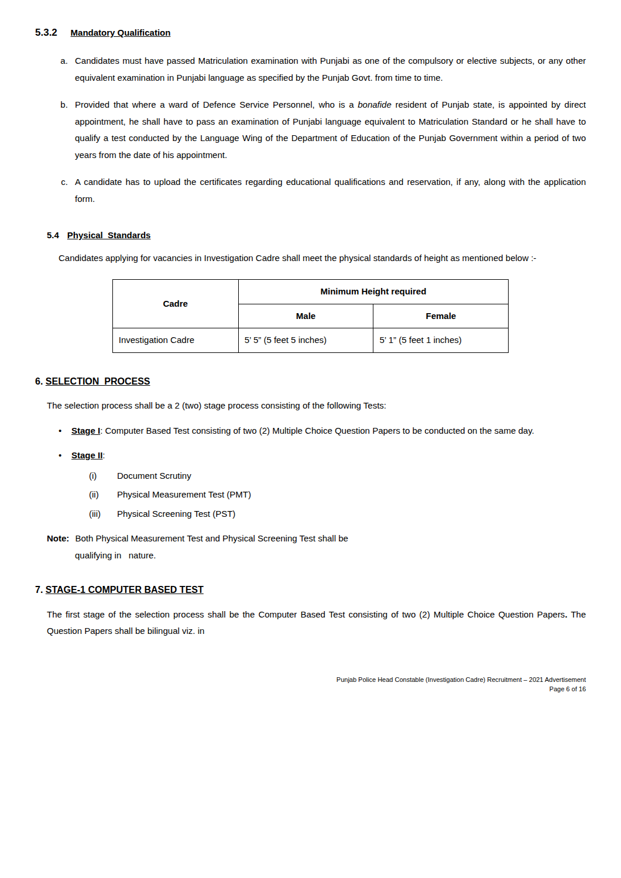5.3.2 Mandatory Qualification
Candidates must have passed Matriculation examination with Punjabi as one of the compulsory or elective subjects, or any other equivalent examination in Punjabi language as specified by the Punjab Govt. from time to time.
Provided that where a ward of Defence Service Personnel, who is a bonafide resident of Punjab state, is appointed by direct appointment, he shall have to pass an examination of Punjabi language equivalent to Matriculation Standard or he shall have to qualify a test conducted by the Language Wing of the Department of Education of the Punjab Government within a period of two years from the date of his appointment.
A candidate has to upload the certificates regarding educational qualifications and reservation, if any, along with the application form.
5.4 Physical Standards
Candidates applying for vacancies in Investigation Cadre shall meet the physical standards of height as mentioned below :-
| Cadre | Minimum Height required |
| --- | --- |
| Male | Female |
| Investigation Cadre | 5’ 5” (5 feet 5 inches) | 5’ 1” (5 feet 1 inches) |
6. SELECTION PROCESS
The selection process shall be a 2 (two) stage process consisting of the following Tests:
Stage I: Computer Based Test consisting of two (2) Multiple Choice Question Papers to be conducted on the same day.
Stage II:
(i) Document Scrutiny
(ii) Physical Measurement Test (PMT)
(iii) Physical Screening Test (PST)
Note: Both Physical Measurement Test and Physical Screening Test shall be qualifying in nature.
7. STAGE-1 COMPUTER BASED TEST
The first stage of the selection process shall be the Computer Based Test consisting of two (2) Multiple Choice Question Papers. The Question Papers shall be bilingual viz. in
Punjab Police Head Constable (Investigation Cadre) Recruitment – 2021 Advertisement
Page 6 of 16